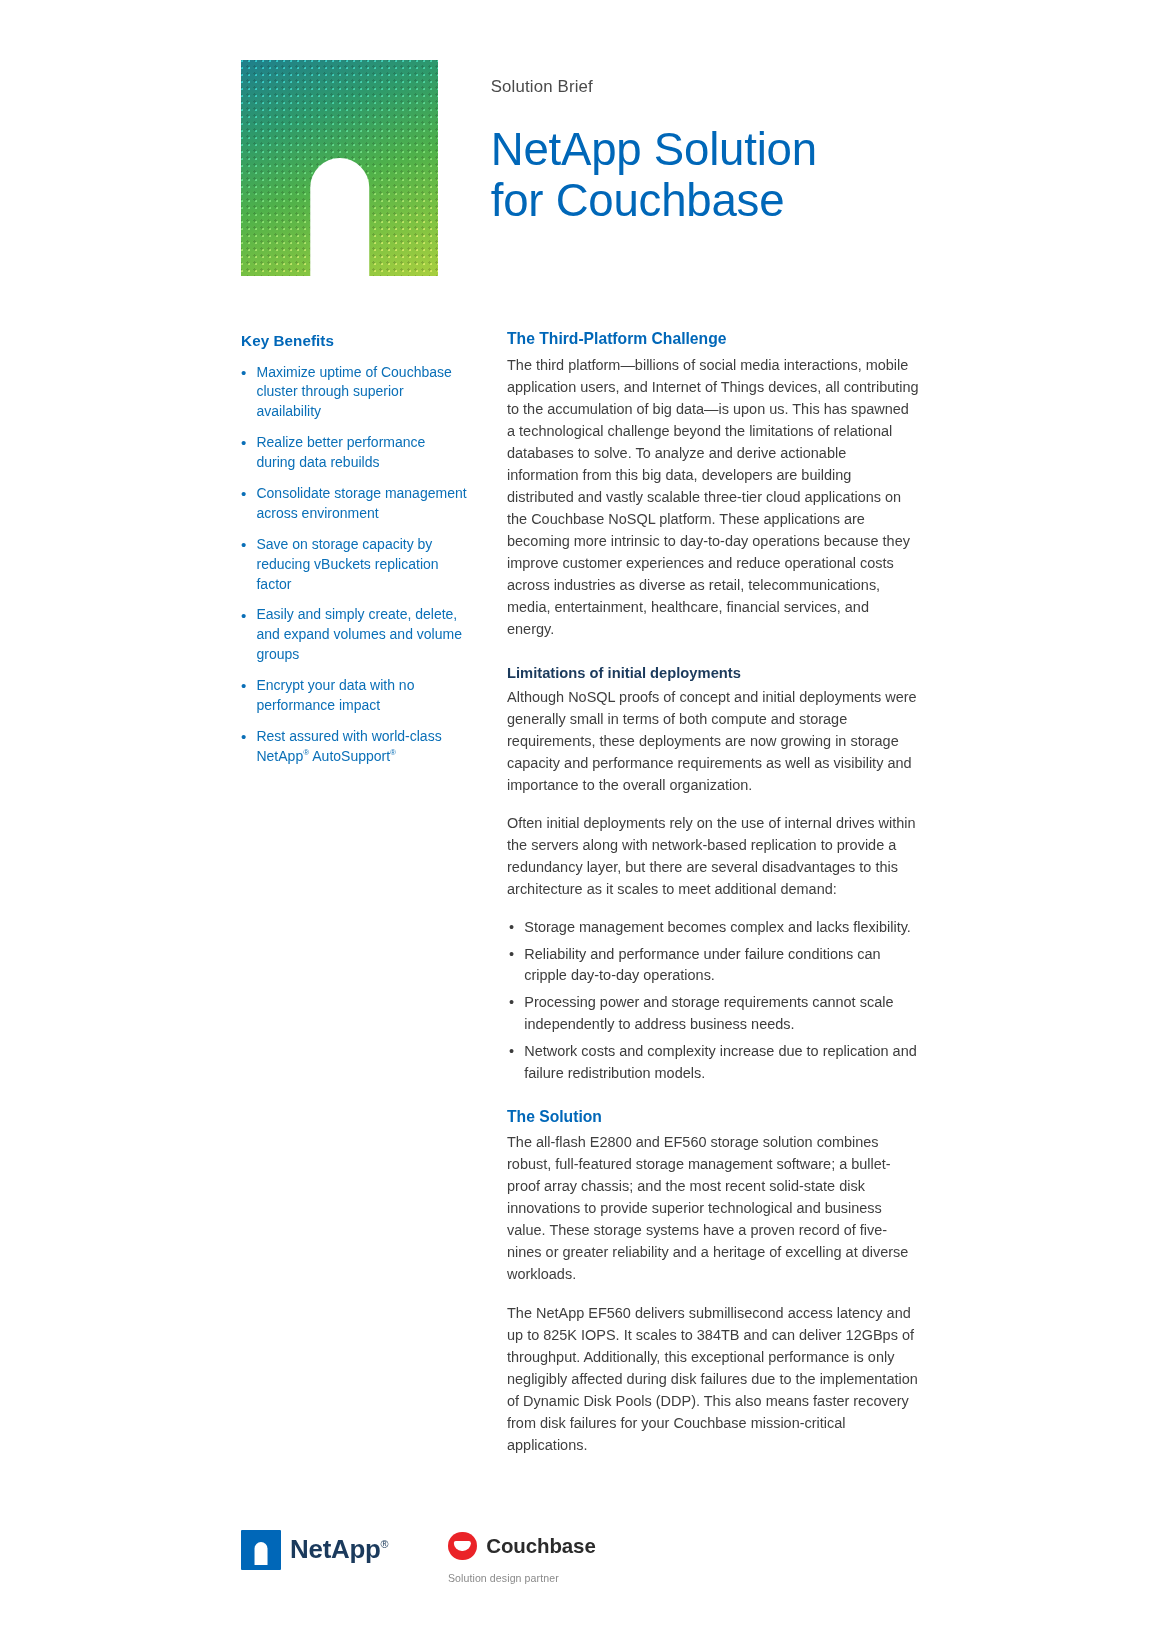Solution Brief
NetApp Solution
for Couchbase
Key Benefits
Maximize uptime of Couchbase cluster through superior availability
Realize better performance during data rebuilds
Consolidate storage management across environment
Save on storage capacity by reducing vBuckets replication factor
Easily and simply create, delete, and expand volumes and volume groups
Encrypt your data with no performance impact
Rest assured with world-class NetApp® AutoSupport®
The Third-Platform Challenge
The third platform—billions of social media interactions, mobile application users, and Internet of Things devices, all contributing to the accumulation of big data—is upon us. This has spawned a technological challenge beyond the limitations of relational databases to solve. To analyze and derive actionable information from this big data, developers are building distributed and vastly scalable three-tier cloud applications on the Couchbase NoSQL platform. These applications are becoming more intrinsic to day-to-day operations because they improve customer experiences and reduce operational costs across industries as diverse as retail, telecommunications, media, entertainment, healthcare, financial services, and energy.
Limitations of initial deployments
Although NoSQL proofs of concept and initial deployments were generally small in terms of both compute and storage requirements, these deployments are now growing in storage capacity and performance requirements as well as visibility and importance to the overall organization.
Often initial deployments rely on the use of internal drives within the servers along with network-based replication to provide a redundancy layer, but there are several disadvantages to this architecture as it scales to meet additional demand:
Storage management becomes complex and lacks flexibility.
Reliability and performance under failure conditions can cripple day-to-day operations.
Processing power and storage requirements cannot scale independently to address business needs.
Network costs and complexity increase due to replication and failure redistribution models.
The Solution
The all-flash E2800 and EF560 storage solution combines robust, full-featured storage management software; a bullet-proof array chassis; and the most recent solid-state disk innovations to provide superior technological and business value. These storage systems have a proven record of five-nines or greater reliability and a heritage of excelling at diverse workloads.
The NetApp EF560 delivers submillisecond access latency and up to 825K IOPS. It scales to 384TB and can deliver 12GBps of throughput. Additionally, this exceptional performance is only negligibly affected during disk failures due to the implementation of Dynamic Disk Pools (DDP). This also means faster recovery from disk failures for your Couchbase mission-critical applications.
NetApp®
Couchbase
Solution design partner